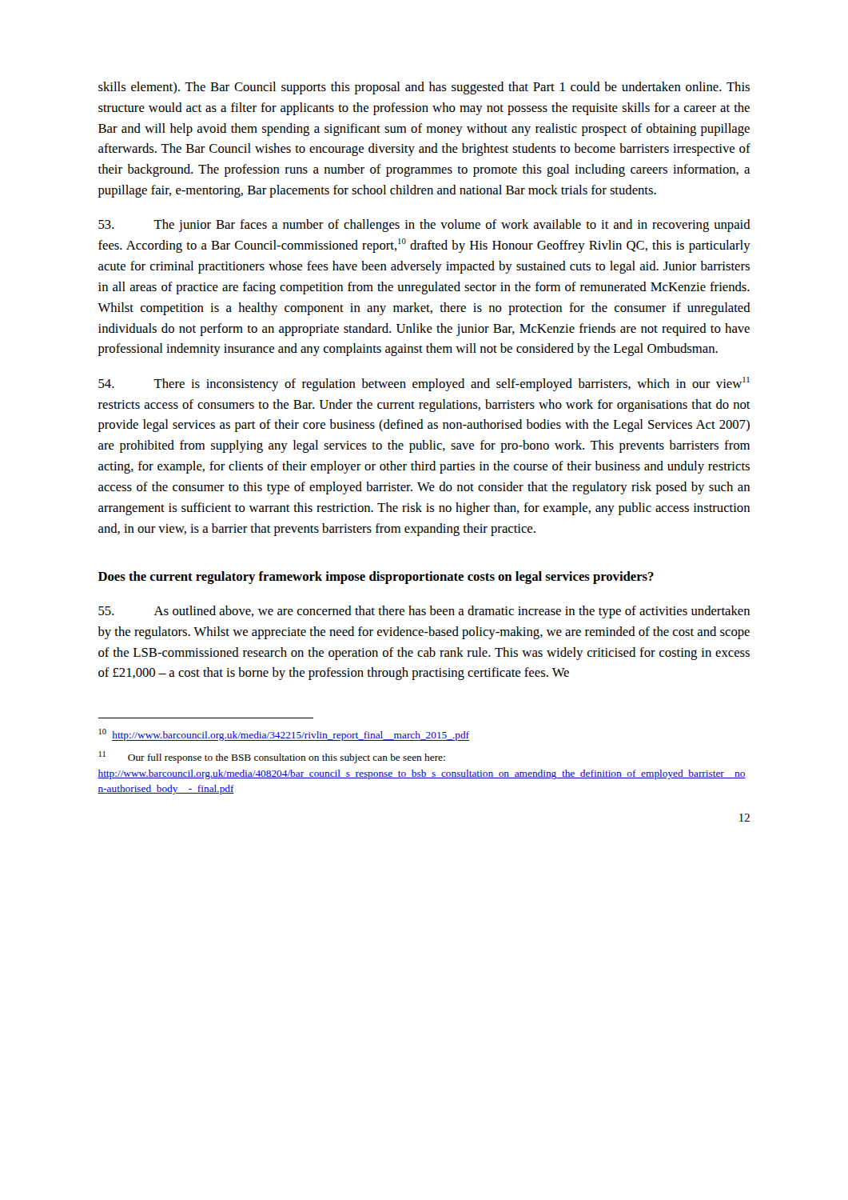skills element). The Bar Council supports this proposal and has suggested that Part 1 could be undertaken online. This structure would act as a filter for applicants to the profession who may not possess the requisite skills for a career at the Bar and will help avoid them spending a significant sum of money without any realistic prospect of obtaining pupillage afterwards. The Bar Council wishes to encourage diversity and the brightest students to become barristers irrespective of their background. The profession runs a number of programmes to promote this goal including careers information, a pupillage fair, e-mentoring, Bar placements for school children and national Bar mock trials for students.
53. The junior Bar faces a number of challenges in the volume of work available to it and in recovering unpaid fees. According to a Bar Council-commissioned report,10 drafted by His Honour Geoffrey Rivlin QC, this is particularly acute for criminal practitioners whose fees have been adversely impacted by sustained cuts to legal aid. Junior barristers in all areas of practice are facing competition from the unregulated sector in the form of remunerated McKenzie friends. Whilst competition is a healthy component in any market, there is no protection for the consumer if unregulated individuals do not perform to an appropriate standard. Unlike the junior Bar, McKenzie friends are not required to have professional indemnity insurance and any complaints against them will not be considered by the Legal Ombudsman.
54. There is inconsistency of regulation between employed and self-employed barristers, which in our view11 restricts access of consumers to the Bar. Under the current regulations, barristers who work for organisations that do not provide legal services as part of their core business (defined as non-authorised bodies with the Legal Services Act 2007) are prohibited from supplying any legal services to the public, save for pro-bono work. This prevents barristers from acting, for example, for clients of their employer or other third parties in the course of their business and unduly restricts access of the consumer to this type of employed barrister. We do not consider that the regulatory risk posed by such an arrangement is sufficient to warrant this restriction. The risk is no higher than, for example, any public access instruction and, in our view, is a barrier that prevents barristers from expanding their practice.
Does the current regulatory framework impose disproportionate costs on legal services providers?
55. As outlined above, we are concerned that there has been a dramatic increase in the type of activities undertaken by the regulators. Whilst we appreciate the need for evidence-based policy-making, we are reminded of the cost and scope of the LSB-commissioned research on the operation of the cab rank rule. This was widely criticised for costing in excess of £21,000 – a cost that is borne by the profession through practising certificate fees. We
10 http://www.barcouncil.org.uk/media/342215/rivlin_report_final__march_2015_.pdf
11 Our full response to the BSB consultation on this subject can be seen here:
http://www.barcouncil.org.uk/media/408204/bar_council_s_response_to_bsb_s_consultation_on_amending_the_definition_of_employed_barrister__non-authorised_body__-_final.pdf
12